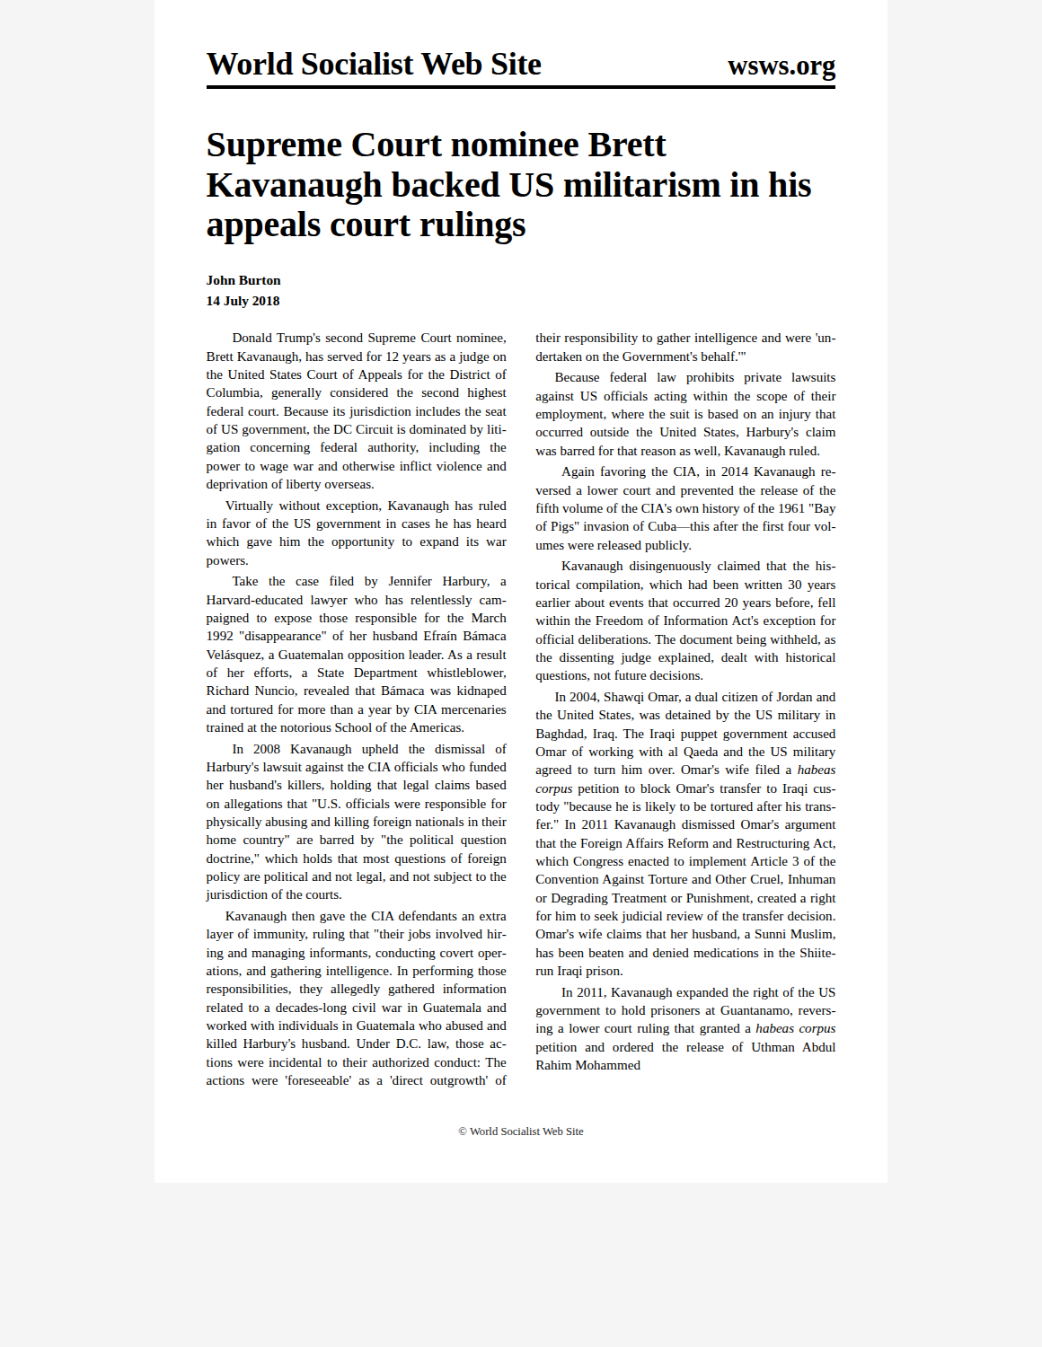World Socialist Web Site
wsws.org
Supreme Court nominee Brett Kavanaugh backed US militarism in his appeals court rulings
John Burton
14 July 2018
Donald Trump's second Supreme Court nominee, Brett Kavanaugh, has served for 12 years as a judge on the United States Court of Appeals for the District of Columbia, generally considered the second highest federal court. Because its jurisdiction includes the seat of US government, the DC Circuit is dominated by litigation concerning federal authority, including the power to wage war and otherwise inflict violence and deprivation of liberty overseas.
Virtually without exception, Kavanaugh has ruled in favor of the US government in cases he has heard which gave him the opportunity to expand its war powers.
Take the case filed by Jennifer Harbury, a Harvard-educated lawyer who has relentlessly campaigned to expose those responsible for the March 1992 "disappearance" of her husband Efraín Bámaca Velásquez, a Guatemalan opposition leader. As a result of her efforts, a State Department whistleblower, Richard Nuncio, revealed that Bámaca was kidnaped and tortured for more than a year by CIA mercenaries trained at the notorious School of the Americas.
In 2008 Kavanaugh upheld the dismissal of Harbury's lawsuit against the CIA officials who funded her husband's killers, holding that legal claims based on allegations that "U.S. officials were responsible for physically abusing and killing foreign nationals in their home country" are barred by "the political question doctrine," which holds that most questions of foreign policy are political and not legal, and not subject to the jurisdiction of the courts.
Kavanaugh then gave the CIA defendants an extra layer of immunity, ruling that "their jobs involved hiring and managing informants, conducting covert operations, and gathering intelligence. In performing those responsibilities, they allegedly gathered information related to a decades-long civil war in Guatemala and worked with individuals in Guatemala who abused and killed Harbury's husband. Under D.C. law, those actions were incidental to their authorized conduct: The actions were 'foreseeable' as a 'direct outgrowth' of their responsibility to gather intelligence and were 'undertaken on the Government's behalf.'"
Because federal law prohibits private lawsuits against US officials acting within the scope of their employment, where the suit is based on an injury that occurred outside the United States, Harbury's claim was barred for that reason as well, Kavanaugh ruled.
Again favoring the CIA, in 2014 Kavanaugh reversed a lower court and prevented the release of the fifth volume of the CIA's own history of the 1961 "Bay of Pigs" invasion of Cuba—this after the first four volumes were released publicly.
Kavanaugh disingenuously claimed that the historical compilation, which had been written 30 years earlier about events that occurred 20 years before, fell within the Freedom of Information Act's exception for official deliberations. The document being withheld, as the dissenting judge explained, dealt with historical questions, not future decisions.
In 2004, Shawqi Omar, a dual citizen of Jordan and the United States, was detained by the US military in Baghdad, Iraq. The Iraqi puppet government accused Omar of working with al Qaeda and the US military agreed to turn him over. Omar's wife filed a habeas corpus petition to block Omar's transfer to Iraqi custody "because he is likely to be tortured after his transfer." In 2011 Kavanaugh dismissed Omar's argument that the Foreign Affairs Reform and Restructuring Act, which Congress enacted to implement Article 3 of the Convention Against Torture and Other Cruel, Inhuman or Degrading Treatment or Punishment, created a right for him to seek judicial review of the transfer decision. Omar's wife claims that her husband, a Sunni Muslim, has been beaten and denied medications in the Shiite-run Iraqi prison.
In 2011, Kavanaugh expanded the right of the US government to hold prisoners at Guantanamo, reversing a lower court ruling that granted a habeas corpus petition and ordered the release of Uthman Abdul Rahim Mohammed
© World Socialist Web Site